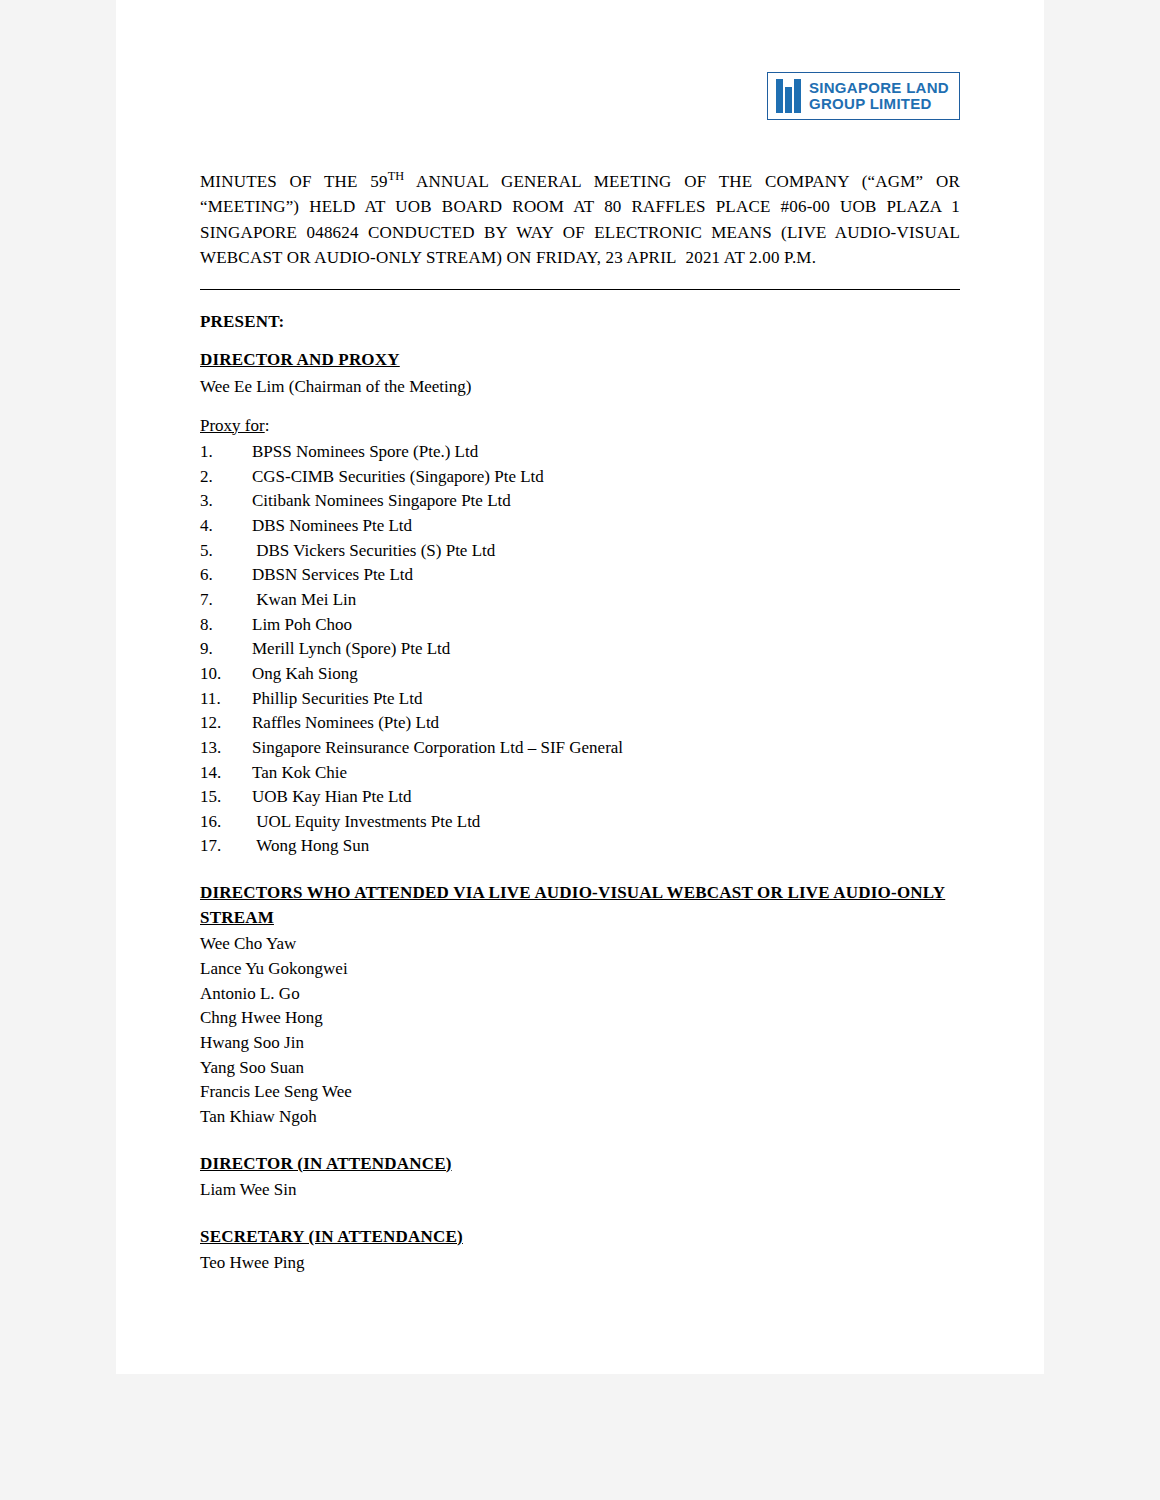SINGAPORE LAND GROUP LIMITED
Minutes of the 59th Annual General Meeting of the Company (“AGM” or “Meeting”) held at UOB Board Room at 80 Raffles Place #06-00 UOB Plaza 1 Singapore 048624 conducted by way of electronic means (live audio-visual webcast or audio-only stream) on Friday, 23 April 2021 at 2.00 p.m.
PRESENT:
DIRECTOR AND PROXY
Wee Ee Lim (Chairman of the Meeting)
Proxy for:
BPSS Nominees Spore (Pte.) Ltd
CGS-CIMB Securities (Singapore) Pte Ltd
Citibank Nominees Singapore Pte Ltd
DBS Nominees Pte Ltd
DBS Vickers Securities (S) Pte Ltd
DBSN Services Pte Ltd
Kwan Mei Lin
Lim Poh Choo
Merill Lynch (Spore) Pte Ltd
Ong Kah Siong
Phillip Securities Pte Ltd
Raffles Nominees (Pte) Ltd
Singapore Reinsurance Corporation Ltd – SIF General
Tan Kok Chie
UOB Kay Hian Pte Ltd
UOL Equity Investments Pte Ltd
Wong Hong Sun
DIRECTORS WHO ATTENDED VIA LIVE AUDIO-VISUAL WEBCAST OR LIVE AUDIO-ONLY STREAM
Wee Cho Yaw
Lance Yu Gokongwei
Antonio L. Go
Chng Hwee Hong
Hwang Soo Jin
Yang Soo Suan
Francis Lee Seng Wee
Tan Khiaw Ngoh
DIRECTOR (IN ATTENDANCE)
Liam Wee Sin
SECRETARY (IN ATTENDANCE)
Teo Hwee Ping